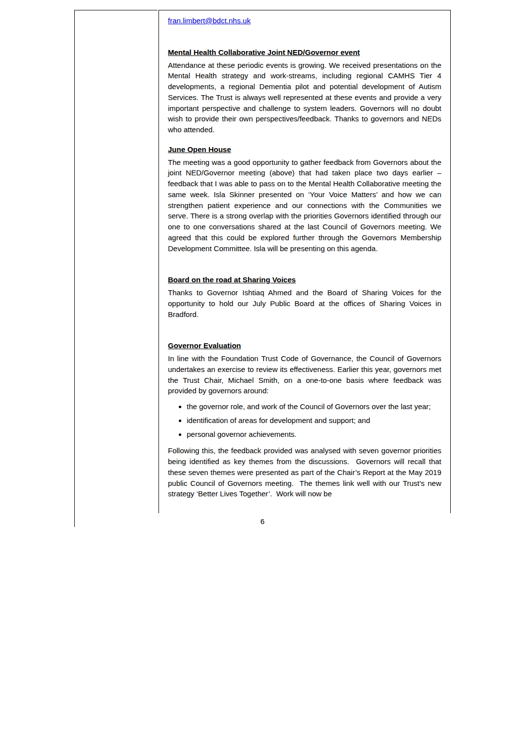fran.limbert@bdct.nhs.uk
Mental Health Collaborative Joint NED/Governor event
Attendance at these periodic events is growing. We received presentations on the Mental Health strategy and work-streams, including regional CAMHS Tier 4 developments, a regional Dementia pilot and potential development of Autism Services. The Trust is always well represented at these events and provide a very important perspective and challenge to system leaders. Governors will no doubt wish to provide their own perspectives/feedback. Thanks to governors and NEDs who attended.
June Open House
The meeting was a good opportunity to gather feedback from Governors about the joint NED/Governor meeting (above) that had taken place two days earlier – feedback that I was able to pass on to the Mental Health Collaborative meeting the same week. Isla Skinner presented on ‘Your Voice Matters’ and how we can strengthen patient experience and our connections with the Communities we serve. There is a strong overlap with the priorities Governors identified through our one to one conversations shared at the last Council of Governors meeting. We agreed that this could be explored further through the Governors Membership Development Committee. Isla will be presenting on this agenda.
Board on the road at Sharing Voices
Thanks to Governor Ishtiaq Ahmed and the Board of Sharing Voices for the opportunity to hold our July Public Board at the offices of Sharing Voices in Bradford.
Governor Evaluation
In line with the Foundation Trust Code of Governance, the Council of Governors undertakes an exercise to review its effectiveness. Earlier this year, governors met the Trust Chair, Michael Smith, on a one-to-one basis where feedback was provided by governors around:
the governor role, and work of the Council of Governors over the last year;
identification of areas for development and support; and
personal governor achievements.
Following this, the feedback provided was analysed with seven governor priorities being identified as key themes from the discussions. Governors will recall that these seven themes were presented as part of the Chair’s Report at the May 2019 public Council of Governors meeting. The themes link well with our Trust’s new strategy ‘Better Lives Together’. Work will now be
6